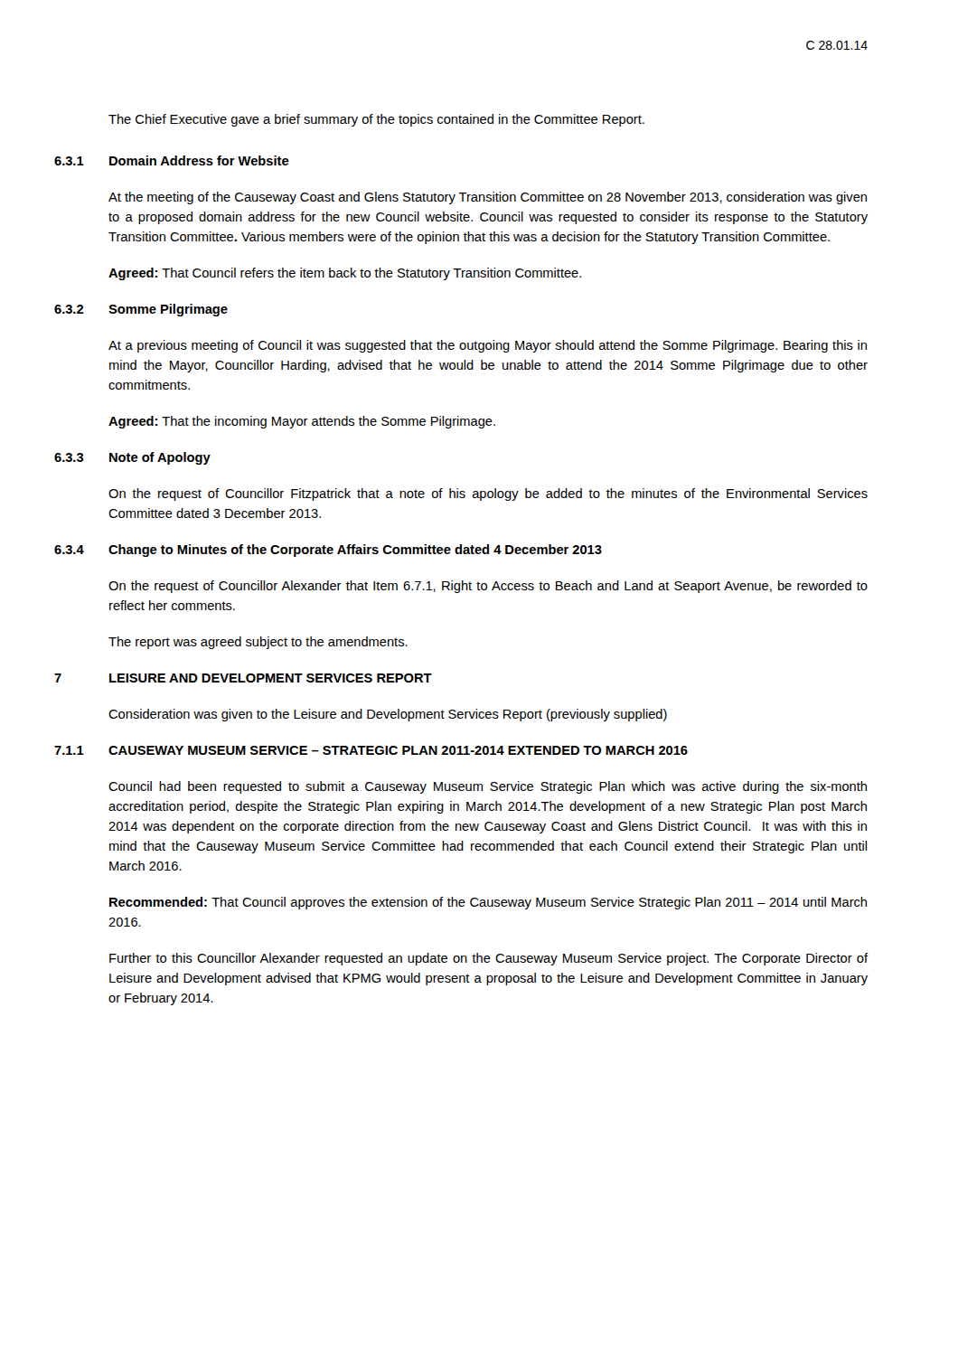C 28.01.14
The Chief Executive gave a brief summary of the topics contained in the Committee Report.
6.3.1 Domain Address for Website
At the meeting of the Causeway Coast and Glens Statutory Transition Committee on 28 November 2013, consideration was given to a proposed domain address for the new Council website. Council was requested to consider its response to the Statutory Transition Committee. Various members were of the opinion that this was a decision for the Statutory Transition Committee.
Agreed: That Council refers the item back to the Statutory Transition Committee.
6.3.2 Somme Pilgrimage
At a previous meeting of Council it was suggested that the outgoing Mayor should attend the Somme Pilgrimage. Bearing this in mind the Mayor, Councillor Harding, advised that he would be unable to attend the 2014 Somme Pilgrimage due to other commitments.
Agreed: That the incoming Mayor attends the Somme Pilgrimage.
6.3.3 Note of Apology
On the request of Councillor Fitzpatrick that a note of his apology be added to the minutes of the Environmental Services Committee dated 3 December 2013.
6.3.4 Change to Minutes of the Corporate Affairs Committee dated 4 December 2013
On the request of Councillor Alexander that Item 6.7.1, Right to Access to Beach and Land at Seaport Avenue, be reworded to reflect her comments.
The report was agreed subject to the amendments.
7 Leisure and Development Services Report
Consideration was given to the Leisure and Development Services Report (previously supplied)
7.1.1 Causeway Museum Service – Strategic Plan 2011-2014 Extended to March 2016
Council had been requested to submit a Causeway Museum Service Strategic Plan which was active during the six-month accreditation period, despite the Strategic Plan expiring in March 2014.The development of a new Strategic Plan post March 2014 was dependent on the corporate direction from the new Causeway Coast and Glens District Council. It was with this in mind that the Causeway Museum Service Committee had recommended that each Council extend their Strategic Plan until March 2016.
Recommended: That Council approves the extension of the Causeway Museum Service Strategic Plan 2011 – 2014 until March 2016.
Further to this Councillor Alexander requested an update on the Causeway Museum Service project. The Corporate Director of Leisure and Development advised that KPMG would present a proposal to the Leisure and Development Committee in January or February 2014.